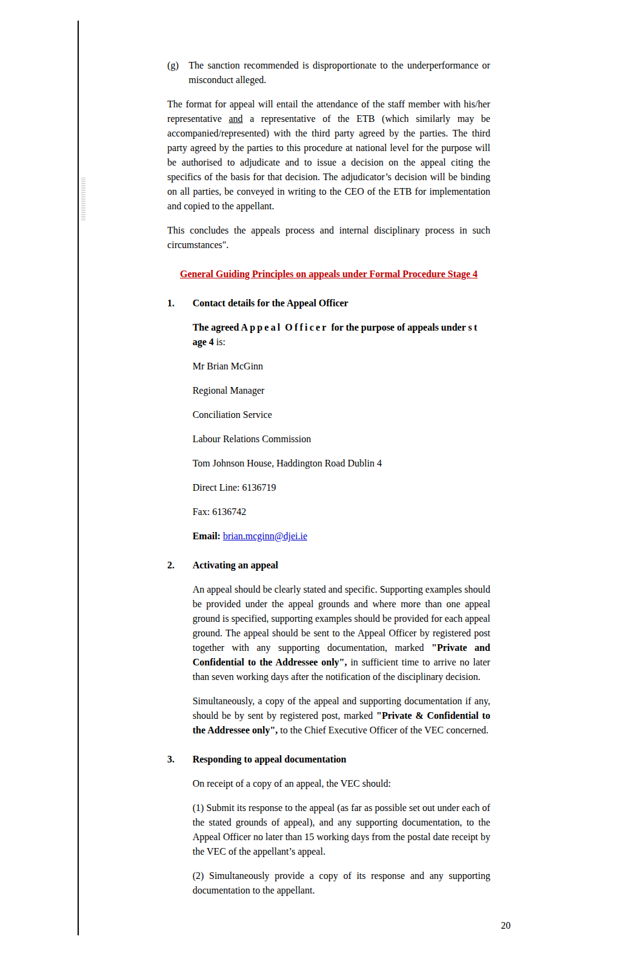(g)
The sanction recommended is disproportionate to the underperformance or misconduct alleged.
The format for appeal will entail the attendance of the staff member with his/her representative and a representative of the ETB (which similarly may be accompanied/represented) with the third party agreed by the parties. The third party agreed by the parties to this procedure at national level for the purpose will be authorised to adjudicate and to issue a decision on the appeal citing the specifics of the basis for that decision. The adjudicator’s decision will be binding on all parties, be conveyed in writing to the CEO of the ETB for implementation and copied to the appellant.
This concludes the appeals process and internal disciplinary process in such circumstances".
General Guiding Principles on appeals under Formal Procedure Stage 4
1.
Contact details for the Appeal Officer
The agreed A p p e a l O f f i c e r for the purpose of appeals under s t age 4 is:
Mr Brian McGinn
Regional Manager
Conciliation Service
Labour Relations Commission
Tom Johnson House, Haddington Road Dublin 4
Direct Line: 6136719
Fax: 6136742
Email: brian.mcginn@djei.ie
2.
Activating an appeal
An appeal should be clearly stated and specific. Supporting examples should be provided under the appeal grounds and where more than one appeal ground is specified, supporting examples should be provided for each appeal ground. The appeal should be sent to the Appeal Officer by registered post together with any supporting documentation, marked "Private and Confidential to the Addressee only", in sufficient time to arrive no later than seven working days after the notification of the disciplinary decision.
Simultaneously, a copy of the appeal and supporting documentation if any, should be by sent by registered post, marked "Private & Confidential to the Addressee only", to the Chief Executive Officer of the VEC concerned.
3.
Responding to appeal documentation
On receipt of a copy of an appeal, the VEC should:
(1) Submit its response to the appeal (as far as possible set out under each of the stated grounds of appeal), and any supporting documentation, to the Appeal Officer no later than 15 working days from the postal date receipt by the VEC of the appellant’s appeal.
(2) Simultaneously provide a copy of its response and any supporting documentation to the appellant.
20